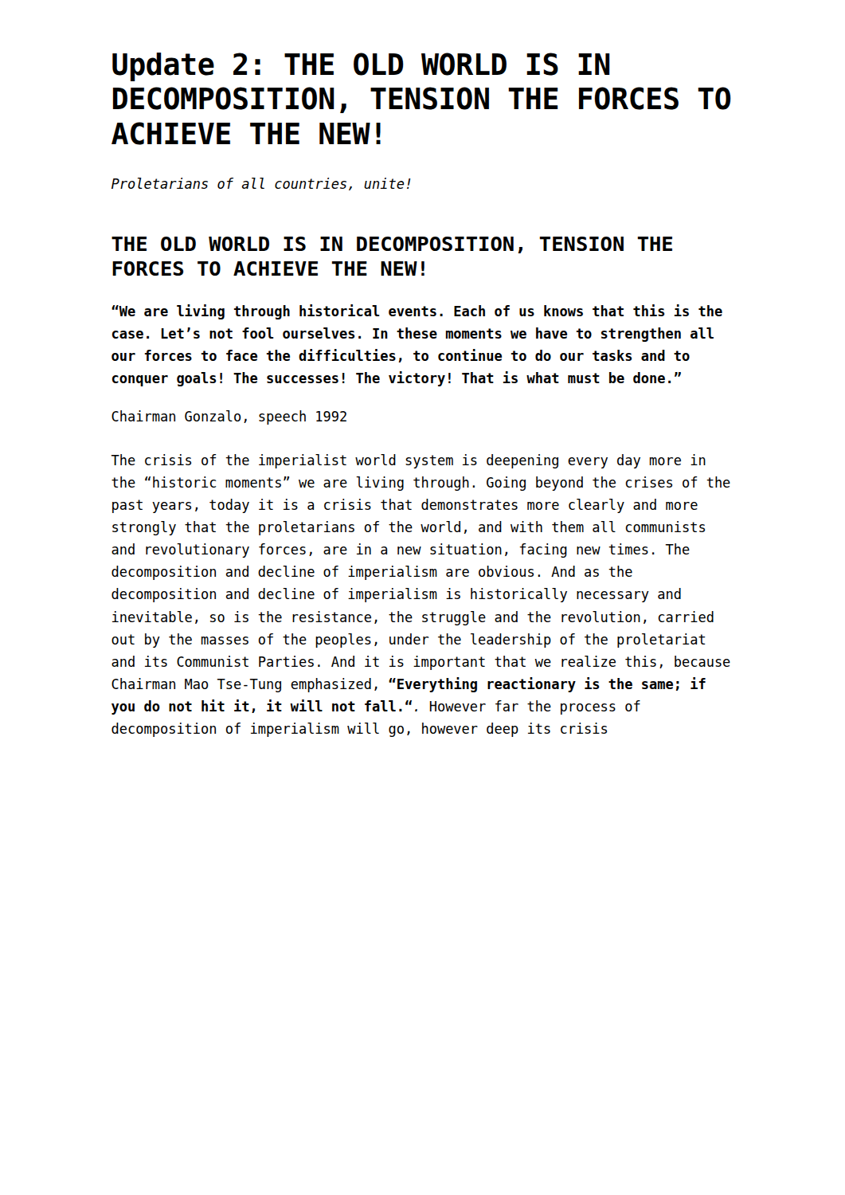Update 2: THE OLD WORLD IS IN DECOMPOSITION, TENSION THE FORCES TO ACHIEVE THE NEW!
Proletarians of all countries, unite!
THE OLD WORLD IS IN DECOMPOSITION, TENSION THE FORCES TO ACHIEVE THE NEW!
“We are living through historical events. Each of us knows that this is the case. Let’s not fool ourselves. In these moments we have to strengthen all our forces to face the difficulties, to continue to do our tasks and to conquer goals! The successes! The victory! That is what must be done.”
Chairman Gonzalo, speech 1992
The crisis of the imperialist world system is deepening every day more in the “historic moments” we are living through. Going beyond the crises of the past years, today it is a crisis that demonstrates more clearly and more strongly that the proletarians of the world, and with them all communists and revolutionary forces, are in a new situation, facing new times. The decomposition and decline of imperialism are obvious. And as the decomposition and decline of imperialism is historically necessary and inevitable, so is the resistance, the struggle and the revolution, carried out by the masses of the peoples, under the leadership of the proletariat and its Communist Parties. And it is important that we realize this, because Chairman Mao Tse-Tung emphasized, “Everything reactionary is the same; if you do not hit it, it will not fall.“. However far the process of decomposition of imperialism will go, however deep its crisis